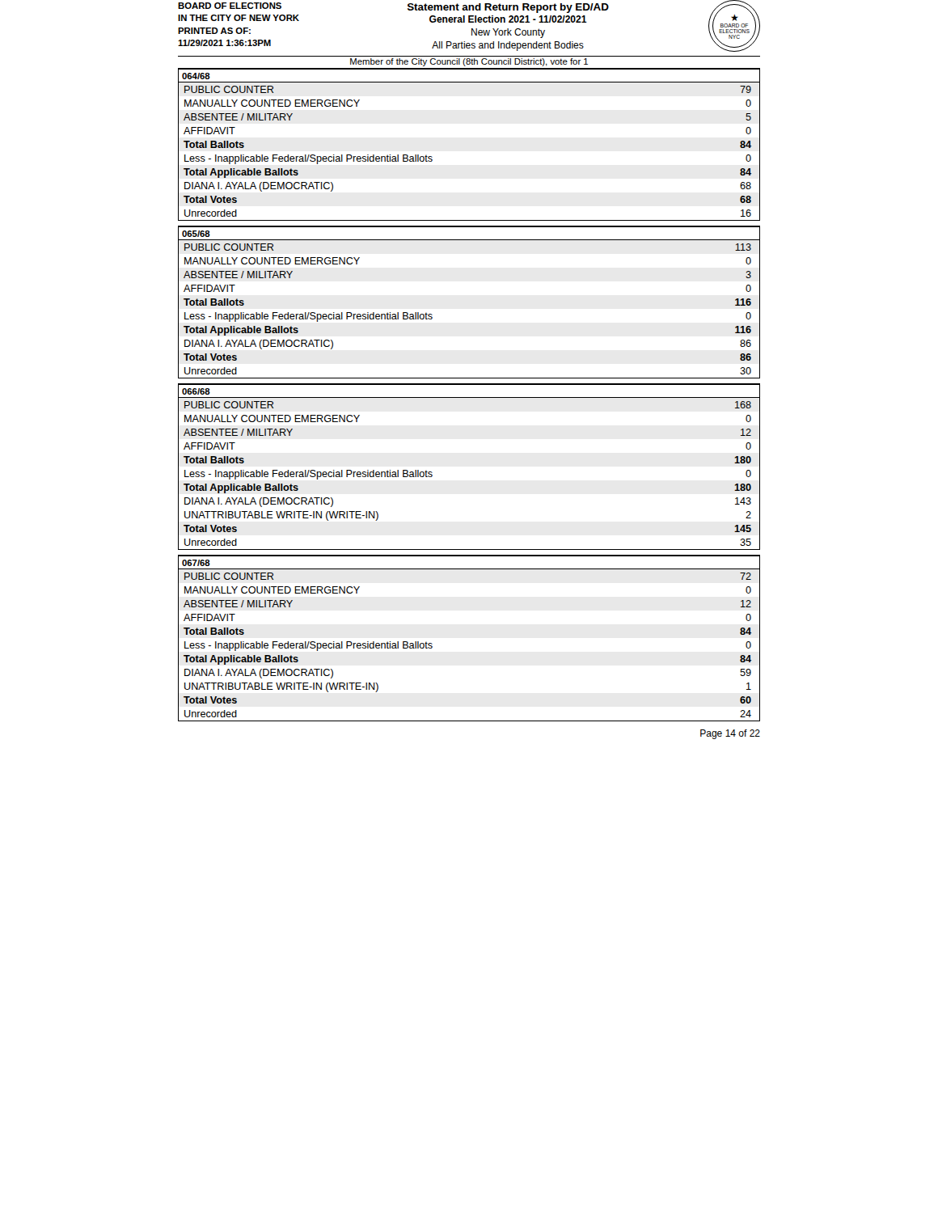BOARD OF ELECTIONS
IN THE CITY OF NEW YORK
PRINTED AS OF:
11/29/2021 1:36:13PM
Statement and Return Report by ED/AD
General Election 2021 - 11/02/2021
New York County
All Parties and Independent Bodies
★
BOARD OF
ELECTIONS
NYC
Member of the City Council (8th Council District), vote for 1
064/68
| PUBLIC COUNTER | 79 |
| MANUALLY COUNTED EMERGENCY | 0 |
| ABSENTEE / MILITARY | 5 |
| AFFIDAVIT | 0 |
| Total Ballots | 84 |
| Less - Inapplicable Federal/Special Presidential Ballots | 0 |
| Total Applicable Ballots | 84 |
| DIANA I. AYALA (DEMOCRATIC) | 68 |
| Total Votes | 68 |
| Unrecorded | 16 |
065/68
| PUBLIC COUNTER | 113 |
| MANUALLY COUNTED EMERGENCY | 0 |
| ABSENTEE / MILITARY | 3 |
| AFFIDAVIT | 0 |
| Total Ballots | 116 |
| Less - Inapplicable Federal/Special Presidential Ballots | 0 |
| Total Applicable Ballots | 116 |
| DIANA I. AYALA (DEMOCRATIC) | 86 |
| Total Votes | 86 |
| Unrecorded | 30 |
066/68
| PUBLIC COUNTER | 168 |
| MANUALLY COUNTED EMERGENCY | 0 |
| ABSENTEE / MILITARY | 12 |
| AFFIDAVIT | 0 |
| Total Ballots | 180 |
| Less - Inapplicable Federal/Special Presidential Ballots | 0 |
| Total Applicable Ballots | 180 |
| DIANA I. AYALA (DEMOCRATIC) | 143 |
| UNATTRIBUTABLE WRITE-IN (WRITE-IN) | 2 |
| Total Votes | 145 |
| Unrecorded | 35 |
067/68
| PUBLIC COUNTER | 72 |
| MANUALLY COUNTED EMERGENCY | 0 |
| ABSENTEE / MILITARY | 12 |
| AFFIDAVIT | 0 |
| Total Ballots | 84 |
| Less - Inapplicable Federal/Special Presidential Ballots | 0 |
| Total Applicable Ballots | 84 |
| DIANA I. AYALA (DEMOCRATIC) | 59 |
| UNATTRIBUTABLE WRITE-IN (WRITE-IN) | 1 |
| Total Votes | 60 |
| Unrecorded | 24 |
Page 14 of 22